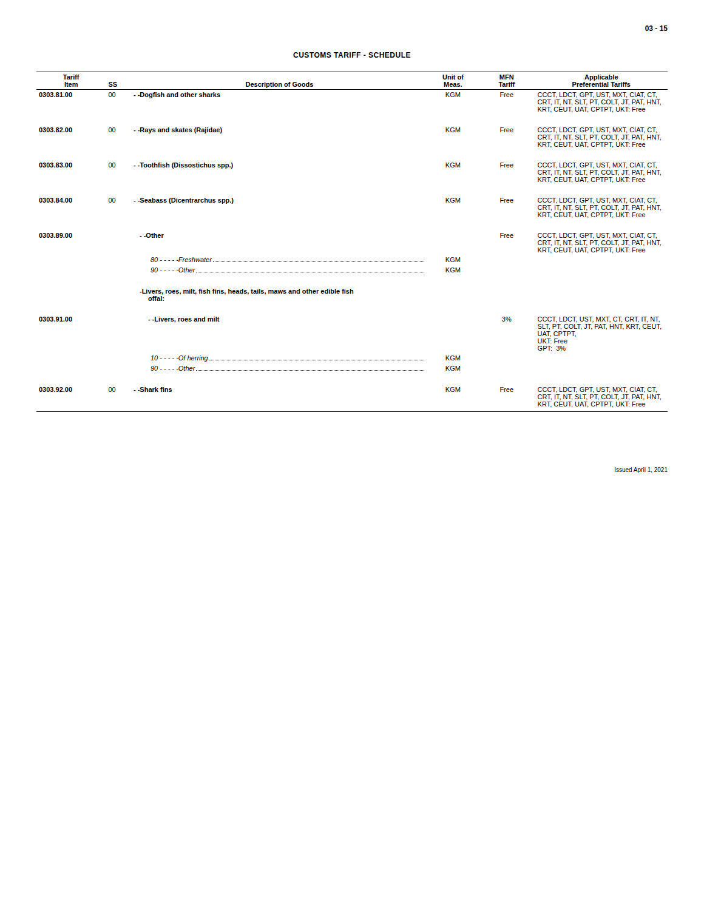03 - 15
CUSTOMS TARIFF - SCHEDULE
| Tariff Item | SS | Description of Goods | Unit of Meas. | MFN Tariff | Applicable Preferential Tariffs |
| --- | --- | --- | --- | --- | --- |
| 0303.81.00 | 00 | - -Dogfish and other sharks | KGM | Free | CCCT, LDCT, GPT, UST, MXT, CIAT, CT, CRT, IT, NT, SLT, PT, COLT, JT, PAT, HNT, KRT, CEUT, UAT, CPTPT, UKT: Free |
| 0303.82.00 | 00 | - -Rays and skates (Rajidae) | KGM | Free | CCCT, LDCT, GPT, UST, MXT, CIAT, CT, CRT, IT, NT, SLT, PT, COLT, JT, PAT, HNT, KRT, CEUT, UAT, CPTPT, UKT: Free |
| 0303.83.00 | 00 | - -Toothfish (Dissostichus spp.) | KGM | Free | CCCT, LDCT, GPT, UST, MXT, CIAT, CT, CRT, IT, NT, SLT, PT, COLT, JT, PAT, HNT, KRT, CEUT, UAT, CPTPT, UKT: Free |
| 0303.84.00 | 00 | - -Seabass (Dicentrarchus spp.) | KGM | Free | CCCT, LDCT, GPT, UST, MXT, CIAT, CT, CRT, IT, NT, SLT, PT, COLT, JT, PAT, HNT, KRT, CEUT, UAT, CPTPT, UKT: Free |
| 0303.89.00 | | - -Other | | Free | CCCT, LDCT, GPT, UST, MXT, CIAT, CT, CRT, IT, NT, SLT, PT, COLT, JT, PAT, HNT, KRT, CEUT, UAT, CPTPT, UKT: Free |
| | | 80 - - - - -Freshwater | KGM | | |
| | | 90 - - - - -Other | KGM | | |
| | | -Livers, roes, milt, fish fins, heads, tails, maws and other edible fish offal: | | | |
| 0303.91.00 | | - -Livers, roes and milt | | 3% | CCCT, LDCT, UST, MXT, CT, CRT, IT, NT, SLT, PT, COLT, JT, PAT, HNT, KRT, CEUT, UAT, CPTPT, UKT: Free GPT: 3% |
| | | 10 - - - - -Of herring | KGM | | |
| | | 90 - - - - -Other | KGM | | |
| 0303.92.00 | 00 | - -Shark fins | KGM | Free | CCCT, LDCT, GPT, UST, MXT, CIAT, CT, CRT, IT, NT, SLT, PT, COLT, JT, PAT, HNT, KRT, CEUT, UAT, CPTPT, UKT: Free |
Issued April 1, 2021